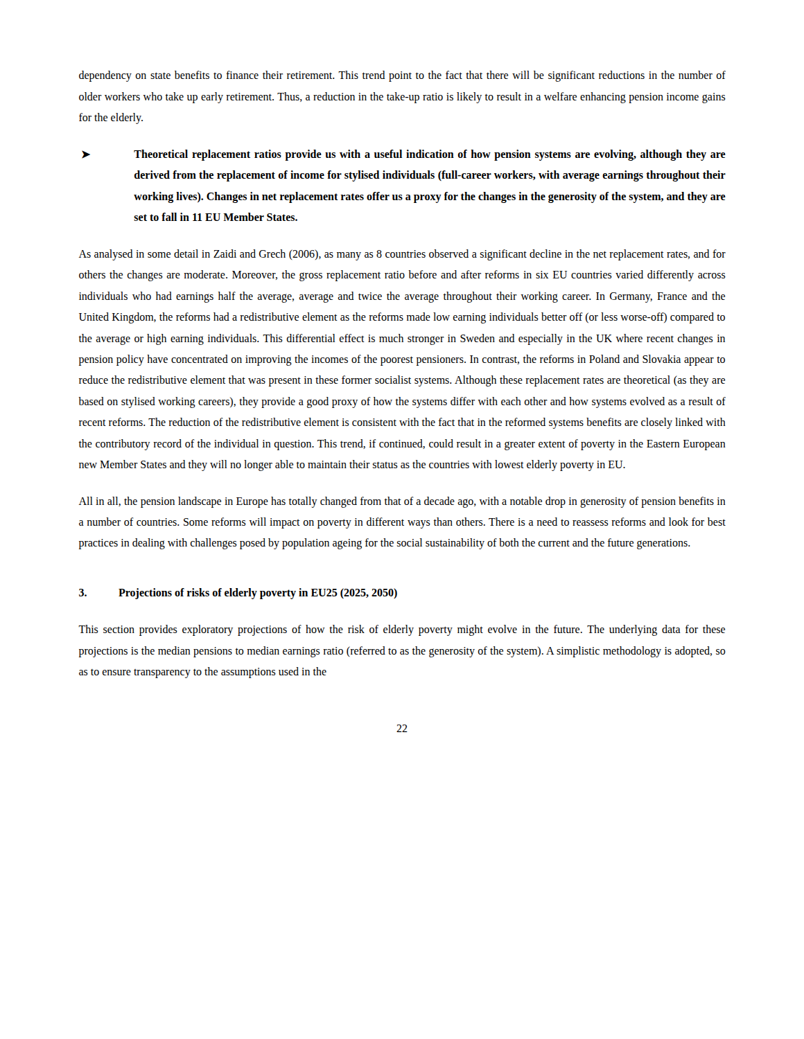dependency on state benefits to finance their retirement. This trend point to the fact that there will be significant reductions in the number of older workers who take up early retirement. Thus, a reduction in the take-up ratio is likely to result in a welfare enhancing pension income gains for the elderly.
➤ Theoretical replacement ratios provide us with a useful indication of how pension systems are evolving, although they are derived from the replacement of income for stylised individuals (full-career workers, with average earnings throughout their working lives). Changes in net replacement rates offer us a proxy for the changes in the generosity of the system, and they are set to fall in 11 EU Member States.
As analysed in some detail in Zaidi and Grech (2006), as many as 8 countries observed a significant decline in the net replacement rates, and for others the changes are moderate. Moreover, the gross replacement ratio before and after reforms in six EU countries varied differently across individuals who had earnings half the average, average and twice the average throughout their working career. In Germany, France and the United Kingdom, the reforms had a redistributive element as the reforms made low earning individuals better off (or less worse-off) compared to the average or high earning individuals. This differential effect is much stronger in Sweden and especially in the UK where recent changes in pension policy have concentrated on improving the incomes of the poorest pensioners. In contrast, the reforms in Poland and Slovakia appear to reduce the redistributive element that was present in these former socialist systems. Although these replacement rates are theoretical (as they are based on stylised working careers), they provide a good proxy of how the systems differ with each other and how systems evolved as a result of recent reforms. The reduction of the redistributive element is consistent with the fact that in the reformed systems benefits are closely linked with the contributory record of the individual in question. This trend, if continued, could result in a greater extent of poverty in the Eastern European new Member States and they will no longer able to maintain their status as the countries with lowest elderly poverty in EU.
All in all, the pension landscape in Europe has totally changed from that of a decade ago, with a notable drop in generosity of pension benefits in a number of countries. Some reforms will impact on poverty in different ways than others. There is a need to reassess reforms and look for best practices in dealing with challenges posed by population ageing for the social sustainability of both the current and the future generations.
3. Projections of risks of elderly poverty in EU25 (2025, 2050)
This section provides exploratory projections of how the risk of elderly poverty might evolve in the future. The underlying data for these projections is the median pensions to median earnings ratio (referred to as the generosity of the system). A simplistic methodology is adopted, so as to ensure transparency to the assumptions used in the
22